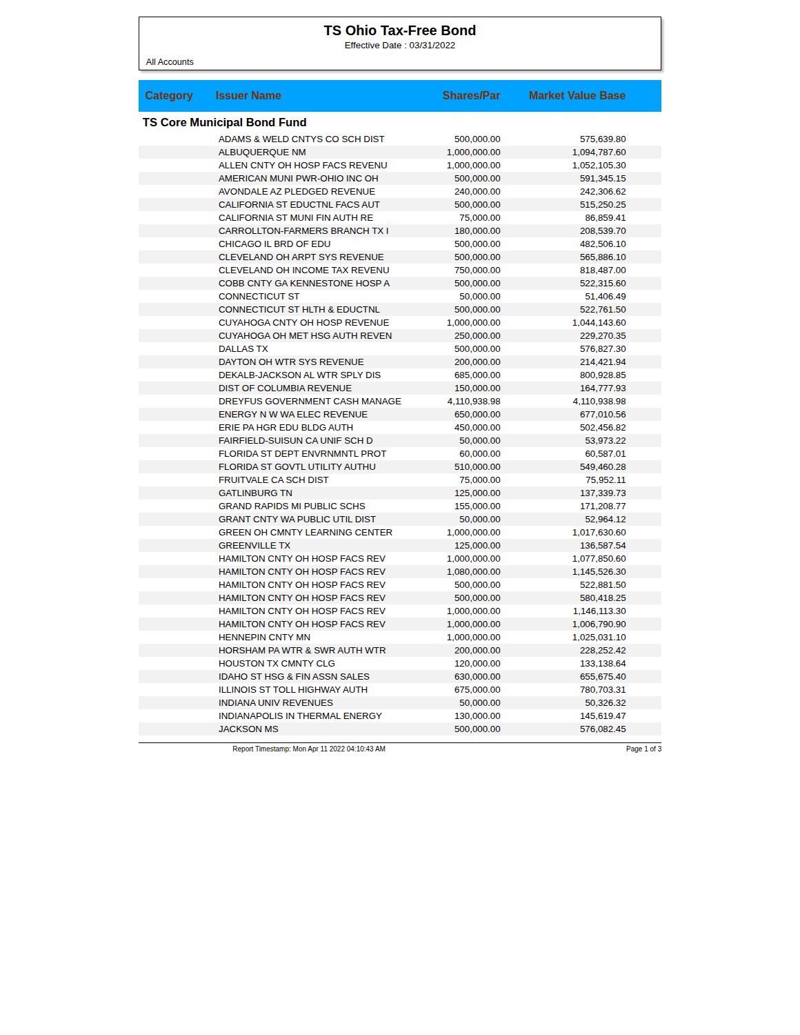TS Ohio Tax-Free Bond
Effective Date : 03/31/2022
All Accounts
| Category | Issuer Name | Shares/Par | Market Value Base | |
| --- | --- | --- | --- | --- |
| TS Core Municipal Bond Fund |
| | ADAMS & WELD CNTYS CO SCH DIST | 500,000.00 | 575,639.80 | |
| | ALBUQUERQUE NM | 1,000,000.00 | 1,094,787.60 | |
| | ALLEN CNTY OH HOSP FACS REVENU | 1,000,000.00 | 1,052,105.30 | |
| | AMERICAN MUNI PWR-OHIO INC OH | 500,000.00 | 591,345.15 | |
| | AVONDALE AZ PLEDGED REVENUE | 240,000.00 | 242,306.62 | |
| | CALIFORNIA ST EDUCTNL FACS AUT | 500,000.00 | 515,250.25 | |
| | CALIFORNIA ST MUNI FIN AUTH RE | 75,000.00 | 86,859.41 | |
| | CARROLLTON-FARMERS BRANCH TX I | 180,000.00 | 208,539.70 | |
| | CHICAGO IL BRD OF EDU | 500,000.00 | 482,506.10 | |
| | CLEVELAND OH ARPT SYS REVENUE | 500,000.00 | 565,886.10 | |
| | CLEVELAND OH INCOME TAX REVENU | 750,000.00 | 818,487.00 | |
| | COBB CNTY GA KENNESTONE HOSP A | 500,000.00 | 522,315.60 | |
| | CONNECTICUT ST | 50,000.00 | 51,406.49 | |
| | CONNECTICUT ST HLTH & EDUCTNL | 500,000.00 | 522,761.50 | |
| | CUYAHOGA CNTY OH HOSP REVENUE | 1,000,000.00 | 1,044,143.60 | |
| | CUYAHOGA OH MET HSG AUTH REVEN | 250,000.00 | 229,270.35 | |
| | DALLAS TX | 500,000.00 | 576,827.30 | |
| | DAYTON OH WTR SYS REVENUE | 200,000.00 | 214,421.94 | |
| | DEKALB-JACKSON AL WTR SPLY DIS | 685,000.00 | 800,928.85 | |
| | DIST OF COLUMBIA REVENUE | 150,000.00 | 164,777.93 | |
| | DREYFUS GOVERNMENT CASH MANAGE | 4,110,938.98 | 4,110,938.98 | |
| | ENERGY N W WA ELEC REVENUE | 650,000.00 | 677,010.56 | |
| | ERIE PA HGR EDU BLDG AUTH | 450,000.00 | 502,456.82 | |
| | FAIRFIELD-SUISUN CA UNIF SCH D | 50,000.00 | 53,973.22 | |
| | FLORIDA ST DEPT ENVRNMNTL PROT | 60,000.00 | 60,587.01 | |
| | FLORIDA ST GOVTL UTILITY AUTHU | 510,000.00 | 549,460.28 | |
| | FRUITVALE CA SCH DIST | 75,000.00 | 75,952.11 | |
| | GATLINBURG TN | 125,000.00 | 137,339.73 | |
| | GRAND RAPIDS MI PUBLIC SCHS | 155,000.00 | 171,208.77 | |
| | GRANT CNTY WA PUBLIC UTIL DIST | 50,000.00 | 52,964.12 | |
| | GREEN OH CMNTY LEARNING CENTER | 1,000,000.00 | 1,017,630.60 | |
| | GREENVILLE TX | 125,000.00 | 136,587.54 | |
| | HAMILTON CNTY OH HOSP FACS REV | 1,000,000.00 | 1,077,850.60 | |
| | HAMILTON CNTY OH HOSP FACS REV | 1,080,000.00 | 1,145,526.30 | |
| | HAMILTON CNTY OH HOSP FACS REV | 500,000.00 | 522,881.50 | |
| | HAMILTON CNTY OH HOSP FACS REV | 500,000.00 | 580,418.25 | |
| | HAMILTON CNTY OH HOSP FACS REV | 1,000,000.00 | 1,146,113.30 | |
| | HAMILTON CNTY OH HOSP FACS REV | 1,000,000.00 | 1,006,790.90 | |
| | HENNEPIN CNTY MN | 1,000,000.00 | 1,025,031.10 | |
| | HORSHAM PA WTR & SWR AUTH WTR | 200,000.00 | 228,252.42 | |
| | HOUSTON TX CMNTY CLG | 120,000.00 | 133,138.64 | |
| | IDAHO ST HSG & FIN ASSN SALES | 630,000.00 | 655,675.40 | |
| | ILLINOIS ST TOLL HIGHWAY AUTH | 675,000.00 | 780,703.31 | |
| | INDIANA UNIV REVENUES | 50,000.00 | 50,326.32 | |
| | INDIANAPOLIS IN THERMAL ENERGY | 130,000.00 | 145,619.47 | |
| | JACKSON MS | 500,000.00 | 576,082.45 | |
Report Timestamp: Mon Apr 11 2022 04:10:43 AM
Page 1 of 3